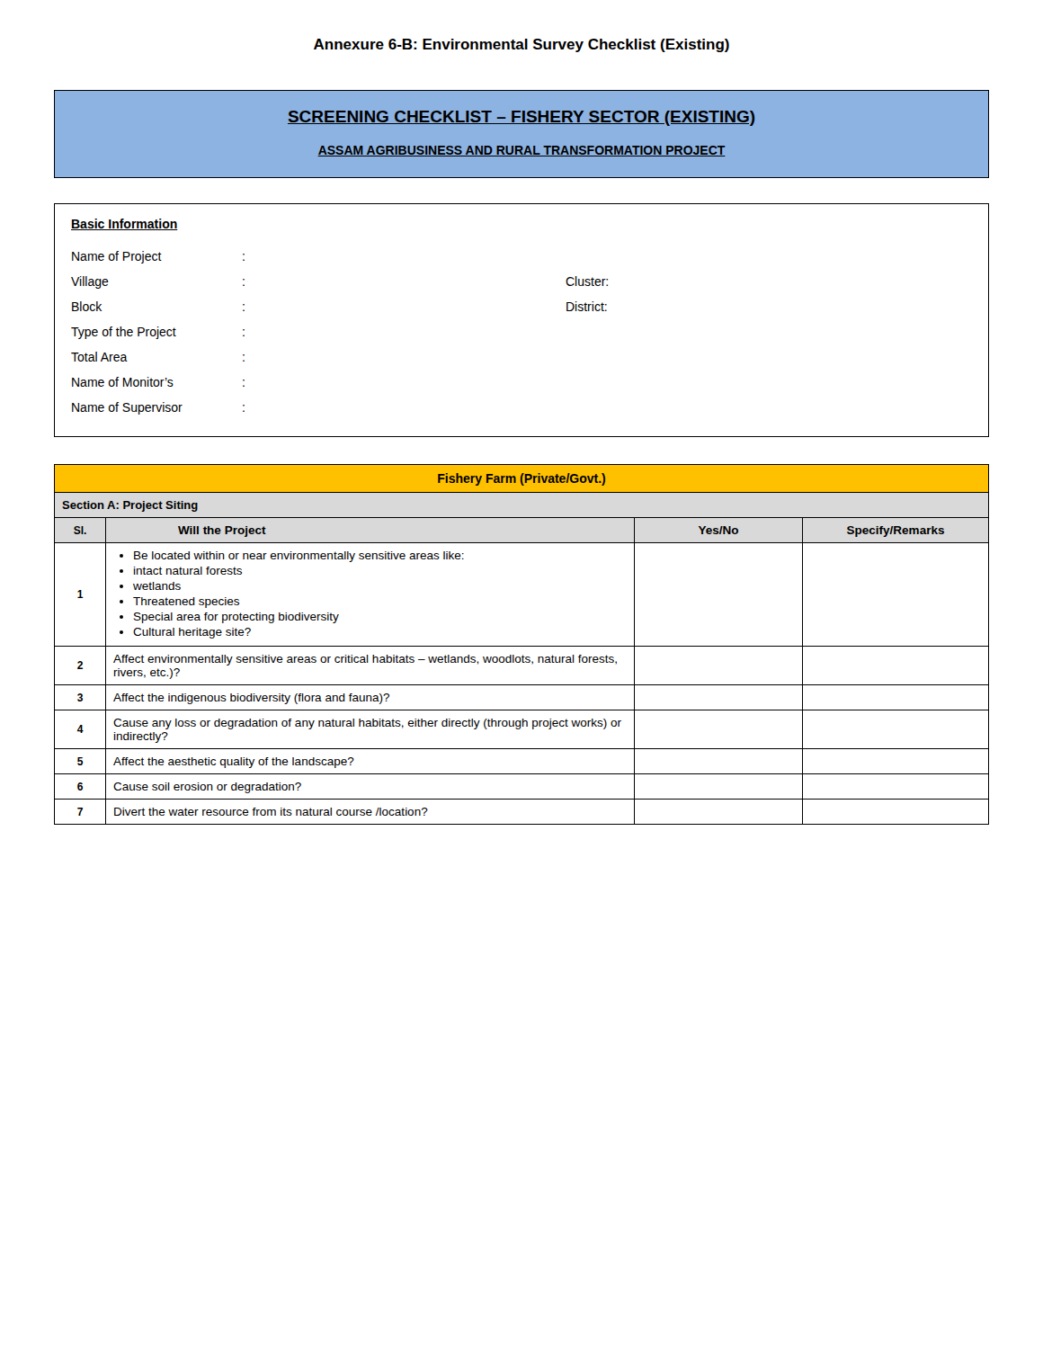Annexure 6-B: Environmental Survey Checklist (Existing)
SCREENING CHECKLIST – FISHERY SECTOR (EXISTING)
ASSAM AGRIBUSINESS AND RURAL TRANSFORMATION PROJECT
Basic Information
| Name of Project | : | | |
| Village | : | | Cluster: |
| Block | : | | District: |
| Type of the Project | : | | |
| Total Area | : | | |
| Name of Monitor’s | : | | |
| Name of Supervisor | : | | |
| Fishery Farm (Private/Govt.) |
| Section A: Project Siting |
| Sl. | Will the Project | Yes/No | Specify/Remarks |
| 1 | Be located within or near environmentally sensitive areas like: intact natural forests wetlands Threatened species Special area for protecting biodiversity Cultural heritage site? | | |
| 2 | Affect environmentally sensitive areas or critical habitats – wetlands, woodlots, natural forests, rivers, etc.)? | | |
| 3 | Affect the indigenous biodiversity (flora and fauna)? | | |
| 4 | Cause any loss or degradation of any natural habitats, either directly (through project works) or indirectly? | | |
| 5 | Affect the aesthetic quality of the landscape? | | |
| 6 | Cause soil erosion or degradation? | | |
| 7 | Divert the water resource from its natural course /location? | | |